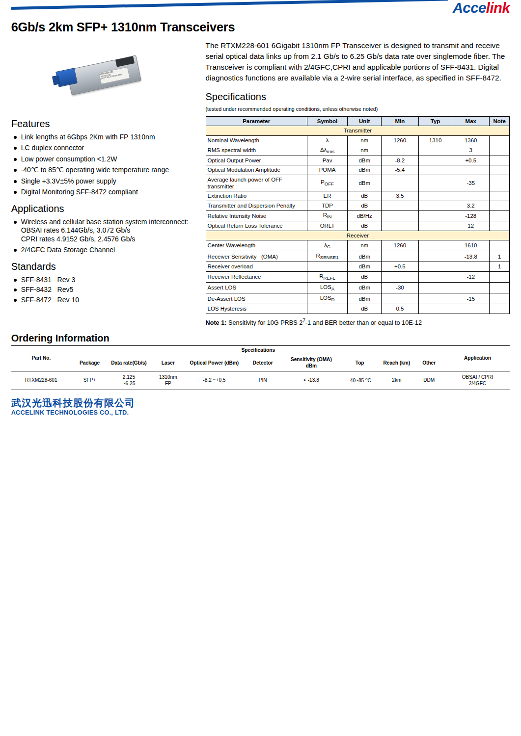Accelink
6Gb/s 2km SFP+ 1310nm Transceivers
RTXM228-601
ACCELINK
SFP+ 6G 1310nm 2km
Features
Link lengths at 6Gbps 2Km with FP 1310nm
LC duplex connector
Low power consumption <1.2W
-40℃ to 85℃ operating wide temperature range
Single +3.3V±5% power supply
Digital Monitoring SFF-8472 compliant
Applications
Wireless and cellular base station system interconnect:
OBSAI rates 6.144Gb/s, 3.072 Gb/s
CPRI rates 4.9152 Gb/s, 2.4576 Gb/s
2/4GFC Data Storage Channel
Standards
SFF-8431 Rev 3
SFF-8432 Rev5
SFF-8472 Rev 10
The RTXM228-601 6Gigabit 1310nm FP Transceiver is designed to transmit and receive serial optical data links up from 2.1 Gb/s to 6.25 Gb/s data rate over singlemode fiber. The Transceiver is compliant with 2/4GFC,CPRI and applicable portions of SFF-8431. Digital diagnostics functions are available via a 2-wire serial interface, as specified in SFF-8472.
Specifications
(tested under recommended operating conditions, unless otherwise noted)
| Parameter | Symbol | Unit | Min | Typ | Max | Note |
| --- | --- | --- | --- | --- | --- | --- |
| Transmitter |
| Nominal Wavelength | λ | nm | 1260 | 1310 | 1360 | |
| RMS spectral width | Δλ rms | nm | | | 3 | |
| Optical Output Power | Pav | dBm | -8.2 | | +0.5 | |
| Optical Modulation Amplitude | POMA | dBm | -5.4 | | | |
| Average launch power of OFF transmitter | P OFF | dBm | | | -35 | |
| Extinction Ratio | ER | dB | 3.5 | | | |
| Transmitter and Dispersion Penalty | TDP | dB | | | 3.2 | |
| Relative Intensity Noise | R IN | dB/Hz | | | -128 | |
| Optical Return Loss Tolerance | ORLT | dB | | | 12 | |
| Receiver |
| Center Wavelength | λ C | nm | 1260 | | 1610 | |
| Receiver Sensitivity (OMA) | R SENSE1 | dBm | | | -13.8 | 1 |
| Receiver overload | | dBm | +0.5 | | | 1 |
| Receiver Reflectance | R REFL | dB | | | -12 | |
| Assert LOS | LOS A | dBm | -30 | | | |
| De-Assert LOS | LOS D | dBm | | | -15 | |
| LOS Hysteresis | | dB | 0.5 | | | |
Note 1: Sensitivity for 10G PRBS 27-1 and BER better than or equal to 10E-12
Ordering Information
| Part No. | Specifications | Application |
| --- | --- | --- |
| Package | Data rate(Gb/s) | Laser | Optical Power (dBm) | Detector | Sensitivity (OMA) dBm | Top | Reach (km) | Other |
| RTXM228-601 | SFP+ | 2.125 ~6.25 | 1310nm FP | -8.2 ~+0.5 | PIN | < -13.8 | -40~85 o C | 2km | DDM | OBSAI / CPRI 2/4GFC |
武汉光迅科技股份有限公司
ACCELINK TECHNOLOGIES CO., LTD.